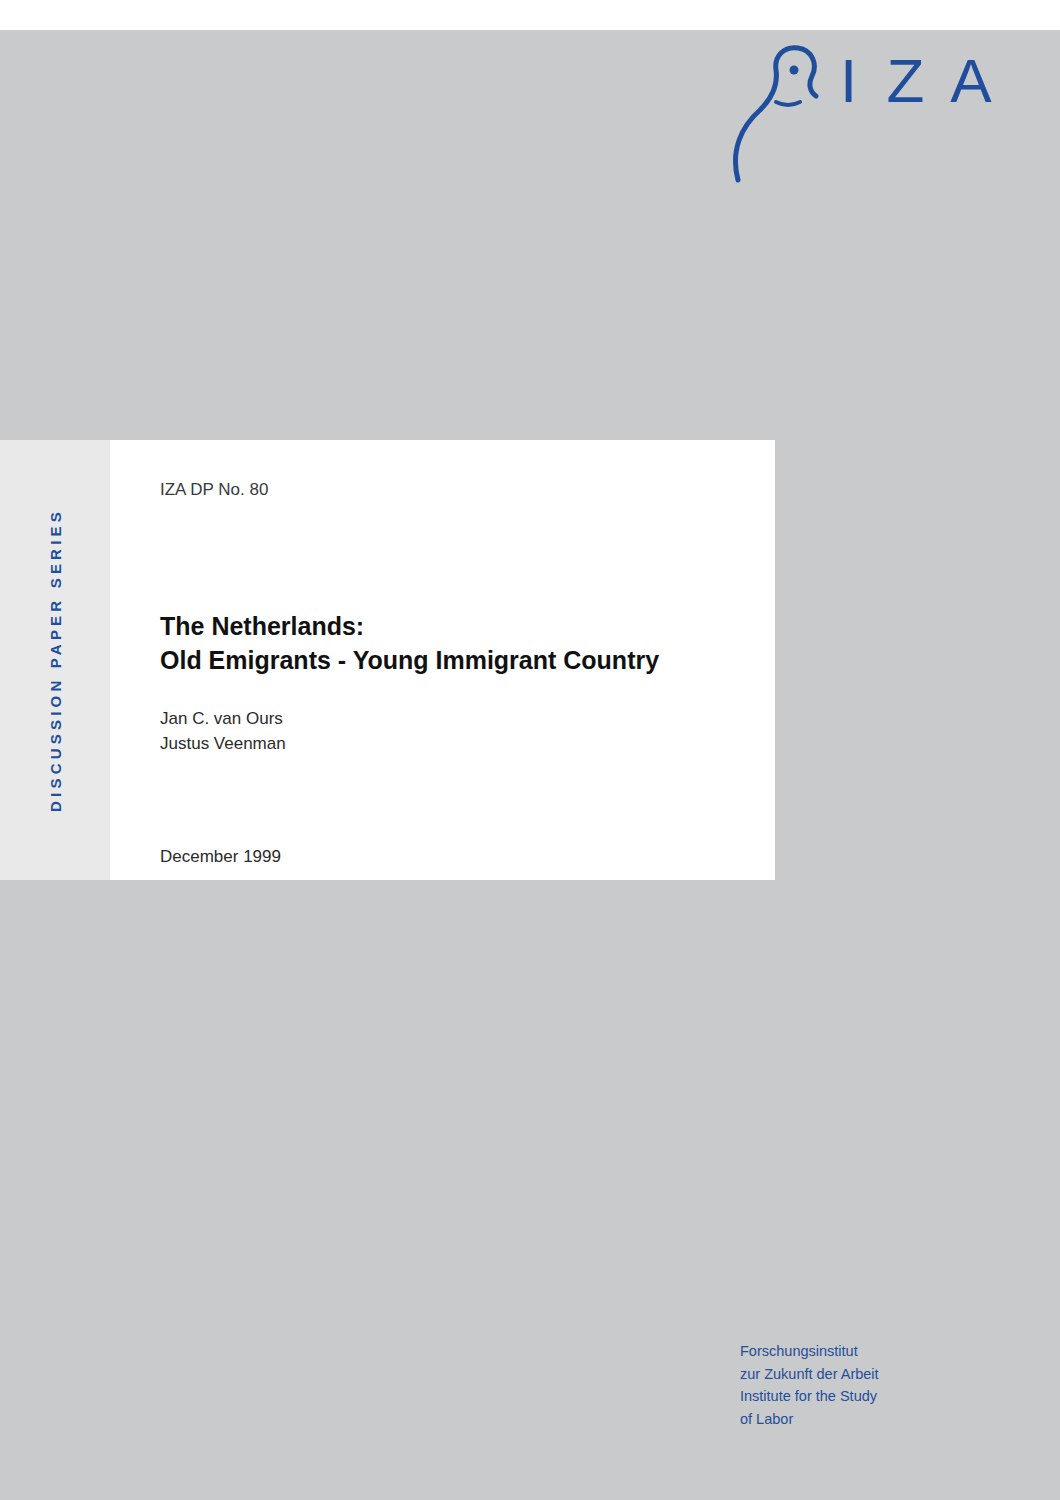IZA I Z A
Discussion Paper Series
IZA DP No. 80
The Netherlands:
Old Emigrants - Young Immigrant Country
Jan C. van Ours
Justus Veenman
December 1999
Forschungsinstitut
zur Zukunft der Arbeit
Institute for the Study
of Labor